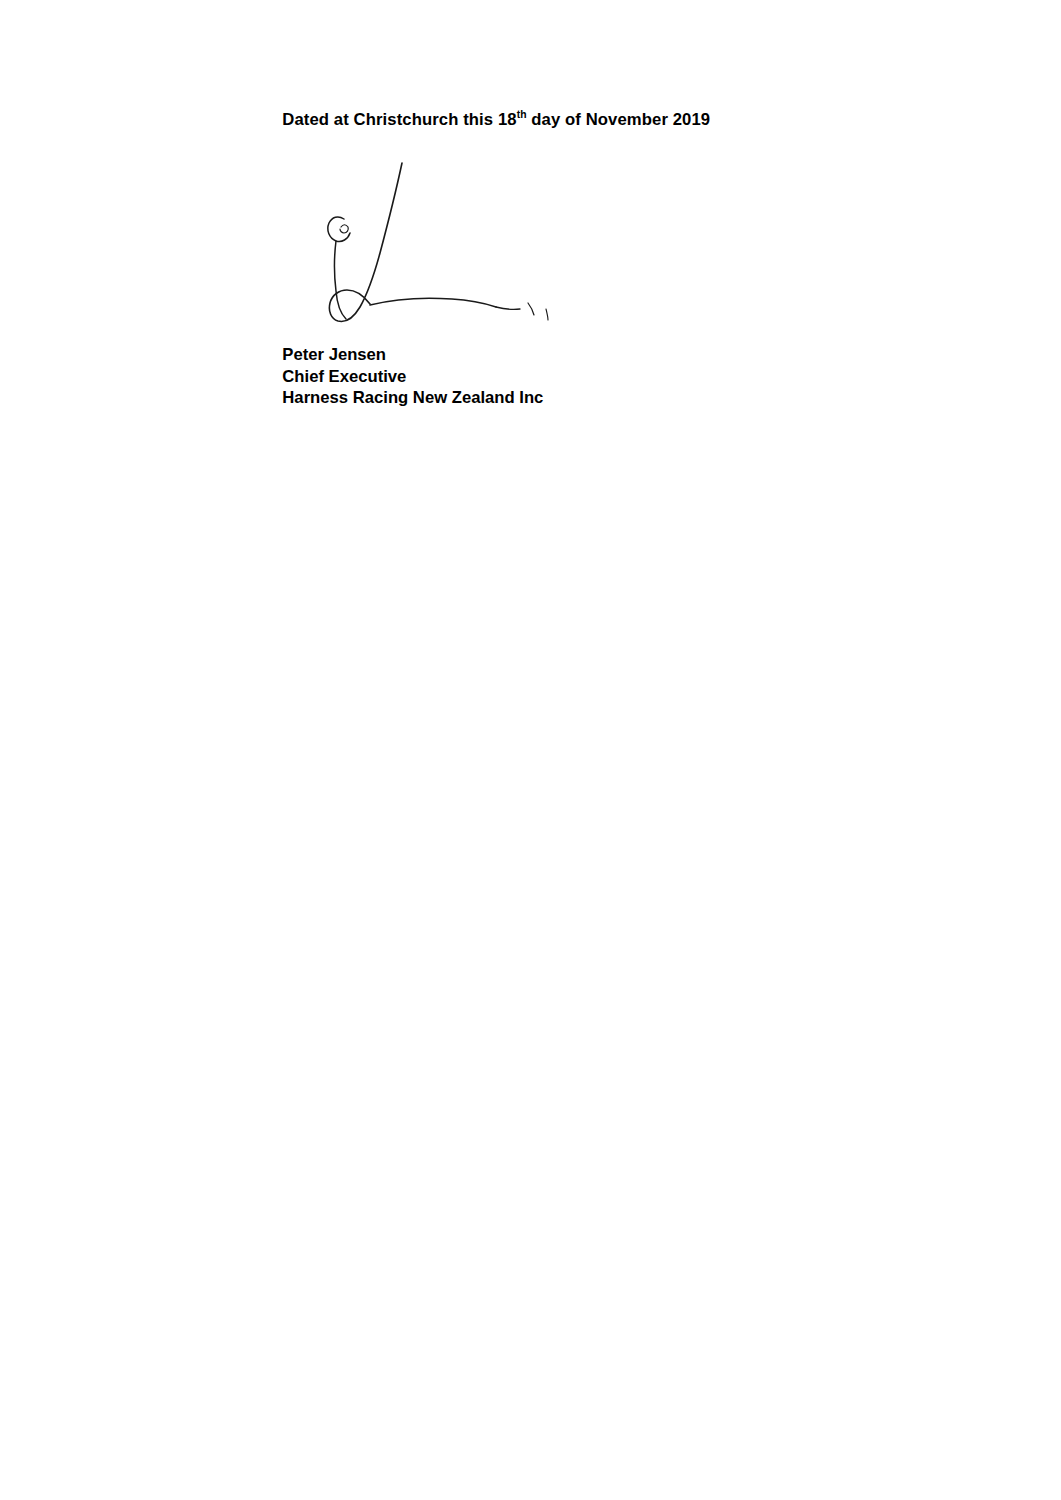Dated at Christchurch this 18th day of November 2019
Signature
Peter Jensen
Chief Executive
Harness Racing New Zealand Inc